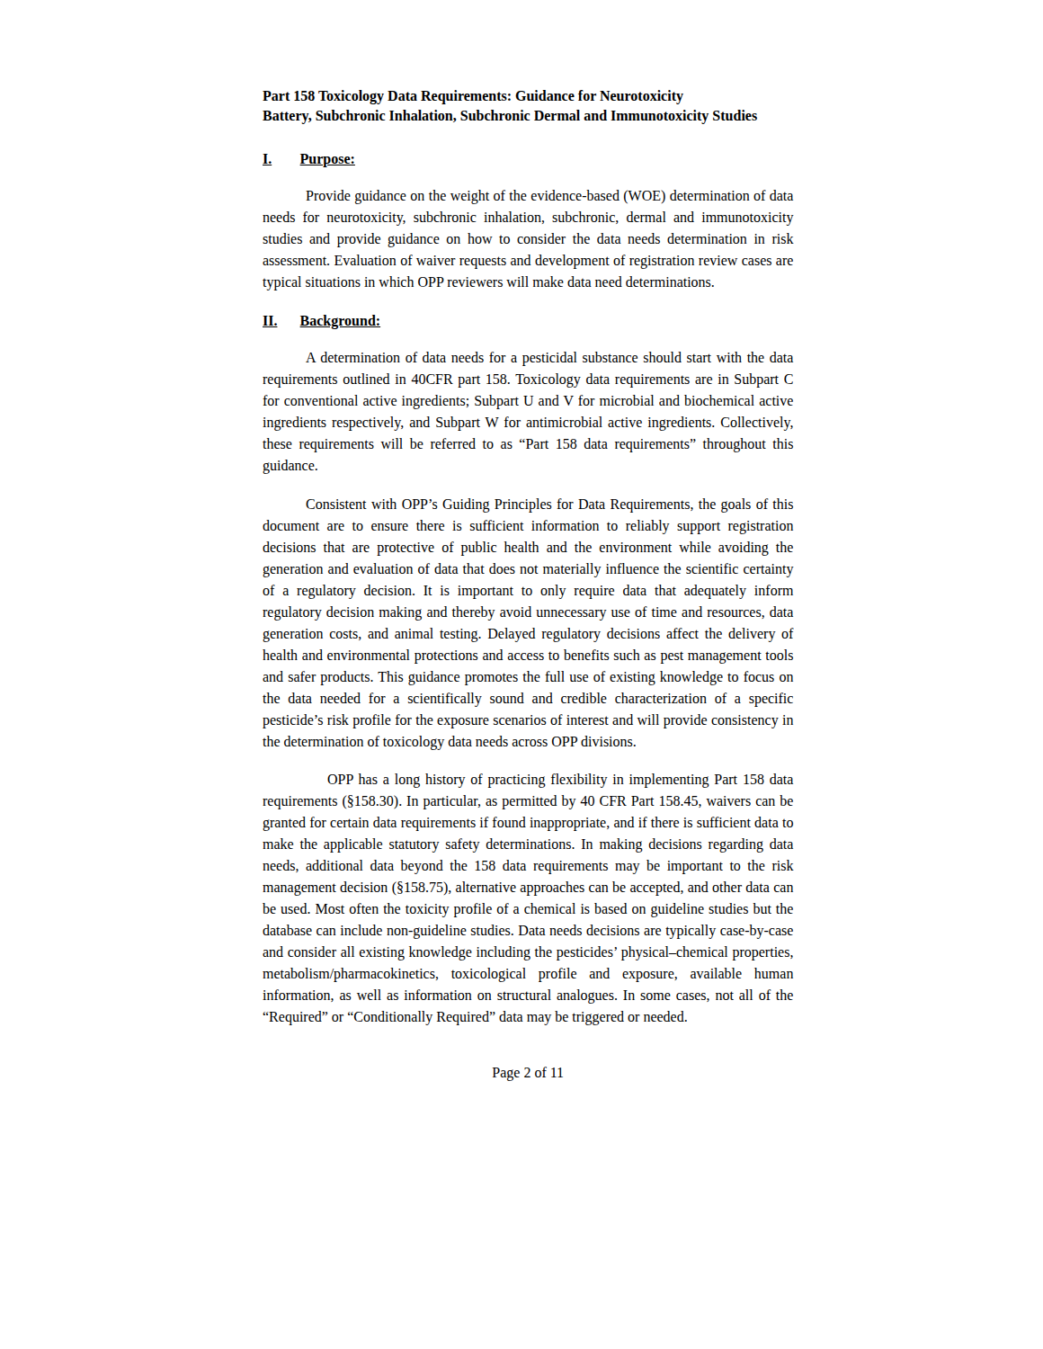Part 158 Toxicology Data Requirements: Guidance for Neurotoxicity
Battery, Subchronic Inhalation, Subchronic Dermal and Immunotoxicity Studies
I. Purpose:
Provide guidance on the weight of the evidence-based (WOE) determination of data needs for neurotoxicity, subchronic inhalation, subchronic, dermal and immunotoxicity studies and provide guidance on how to consider the data needs determination in risk assessment. Evaluation of waiver requests and development of registration review cases are typical situations in which OPP reviewers will make data need determinations.
II. Background:
A determination of data needs for a pesticidal substance should start with the data requirements outlined in 40CFR part 158. Toxicology data requirements are in Subpart C for conventional active ingredients; Subpart U and V for microbial and biochemical active ingredients respectively, and Subpart W for antimicrobial active ingredients. Collectively, these requirements will be referred to as “Part 158 data requirements” throughout this guidance.
Consistent with OPP’s Guiding Principles for Data Requirements, the goals of this document are to ensure there is sufficient information to reliably support registration decisions that are protective of public health and the environment while avoiding the generation and evaluation of data that does not materially influence the scientific certainty of a regulatory decision. It is important to only require data that adequately inform regulatory decision making and thereby avoid unnecessary use of time and resources, data generation costs, and animal testing. Delayed regulatory decisions affect the delivery of health and environmental protections and access to benefits such as pest management tools and safer products. This guidance promotes the full use of existing knowledge to focus on the data needed for a scientifically sound and credible characterization of a specific pesticide’s risk profile for the exposure scenarios of interest and will provide consistency in the determination of toxicology data needs across OPP divisions.
OPP has a long history of practicing flexibility in implementing Part 158 data requirements (§158.30). In particular, as permitted by 40 CFR Part 158.45, waivers can be granted for certain data requirements if found inappropriate, and if there is sufficient data to make the applicable statutory safety determinations. In making decisions regarding data needs, additional data beyond the 158 data requirements may be important to the risk management decision (§158.75), alternative approaches can be accepted, and other data can be used. Most often the toxicity profile of a chemical is based on guideline studies but the database can include non-guideline studies. Data needs decisions are typically case-by-case and consider all existing knowledge including the pesticides’ physical–chemical properties, metabolism/pharmacokinetics, toxicological profile and exposure, available human information, as well as information on structural analogues. In some cases, not all of the “Required” or “Conditionally Required” data may be triggered or needed.
Page 2 of 11